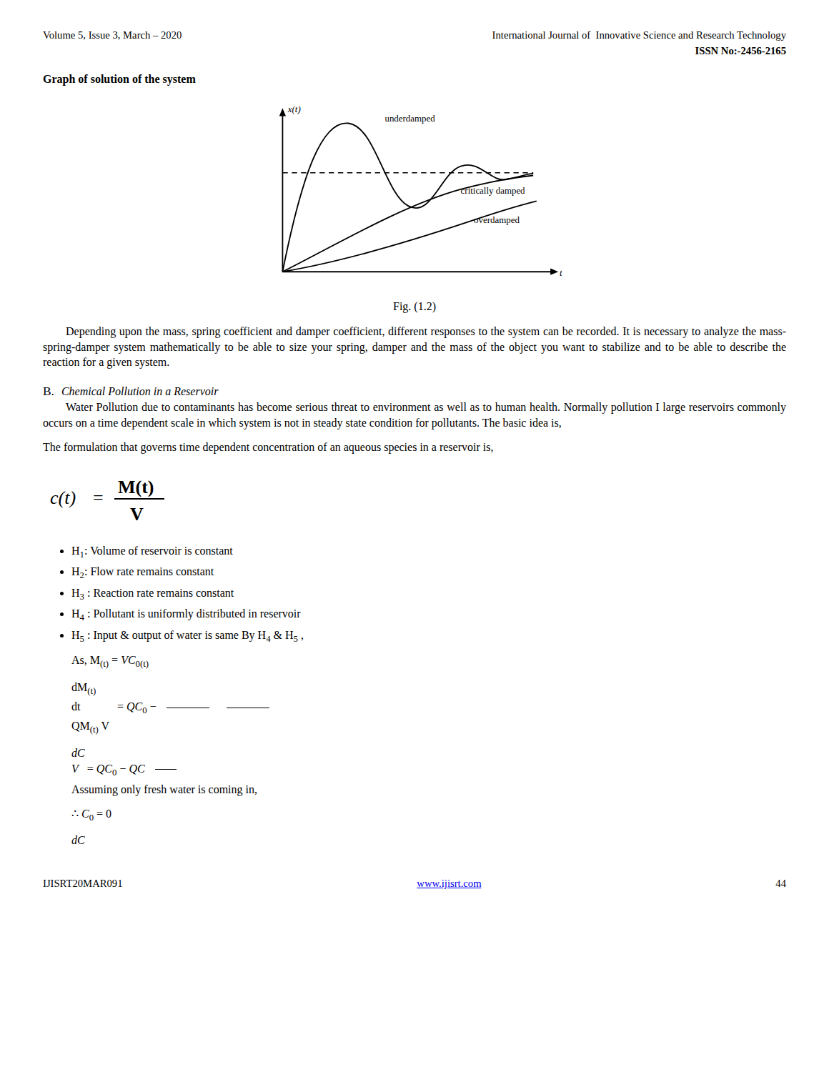Volume 5, Issue 3, March – 2020
International Journal of Innovative Science and Research Technology
ISSN No:-2456-2165
Graph of solution of the system
x(t) t underdamped critically damped overdamped
Fig. (1.2)
Depending upon the mass, spring coefficient and damper coefficient, different responses to the system can be recorded. It is necessary to analyze the mass-spring-damper system mathematically to be able to size your spring, damper and the mass of the object you want to stabilize and to be able to describe the reaction for a given system.
B. Chemical Pollution in a Reservoir
Water Pollution due to contaminants has become serious threat to environment as well as to human health. Normally pollution I large reservoirs commonly occurs on a time dependent scale in which system is not in steady state condition for pollutants. The basic idea is,
The formulation that governs time dependent concentration of an aqueous species in a reservoir is,
c(t) = M(t) V
H1: Volume of reservoir is constant
H2: Flow rate remains constant
H3 : Reaction rate remains constant
H4 : Pollutant is uniformly distributed in reservoir
H5 : Input & output of water is same By H4 & H5 ,
As, M(t) = VC 0(t)
dM(t)
dt = QC 0 −
QM(t) V
dC
V = QC 0 − QC
Assuming only fresh water is coming in,
∴ C 0 = 0
dC
IJISRT20MAR091
www.ijisrt.com
44